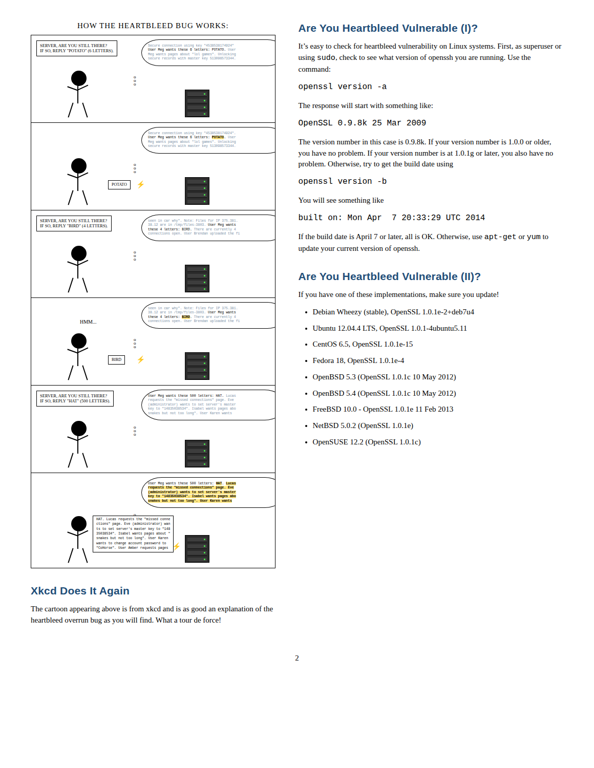HOW THE HEARTBLEED BUG WORKS:
SERVER, ARE YOU STILL THERE?
IF SO, REPLY "POTATO" (6 LETTERS).
Secure connection using key "4538538174924"
User Meg wants these 6 letters: POTATO. User
Meg wants pages about "lol games". Unlocking
secure records with master key 513098573344.
ooo
Secure connection using key "4538538174924".
User Meg wants these 6 letters: POTATO. User
Meg wants pages about "lol games". Unlocking
secure records with master key 513098573344.
ooo
POTATO
⚡
SERVER, ARE YOU STILL THERE?
IF SO, REPLY "BIRD" (4 LETTERS).
seen in car why". Note: Files for IP 375.381.
38.12 are in /tmp/files-3803. User Meg wants
these 4 letters: BIRD. There are currently 4
connections open. User Brendan uploaded the fi
ooo
HMM...
seen in car why". Note: Files for IP 375.381.
38.12 are in /tmp/files-3803. User Meg wants
these 4 letters: BIRD. There are currently 4
connections open. User Brendan uploaded the fi
ooo
BIRD
⚡
SERVER, ARE YOU STILL THERE?
IF SO, REPLY "HAT" (500 LETTERS).
User Meg wants these 500 letters: HAT. Lucas
requests the "missed connections" page. Eve
(administrator) wants to set server's master
key to "14835038534". Isabel wants pages abo
snakes but not too long". User Karen wants
ooo
User Meg wants these 500 letters: HAT. Lucas
requests the "missed connections" page. Eve
(administrator) wants to set server's master
key to "14835038534". Isabel wants pages abo
snakes but not too long". User Karen wants
ooo
HAT. Lucas requests the "missed conne
ctions" page. Eve (administrator) wan
ts to set server's master key to "148
35038534". Isabel wants pages about "
snakes but not too long". User Karen
wants to change account password to
"CoHorse". User Amber requests pages
⚡
Xkcd Does It Again
The cartoon appearing above is from xkcd and is as good an explanation of the heartbleed overrun bug as you will find. What a tour de force!
Are You Heartbleed Vulnerable (I)?
It’s easy to check for heartbleed vulnerability on Linux systems. First, as superuser or using sudo, check to see what version of openssh you are running. Use the command:
openssl version -a
The response will start with something like:
OpenSSL 0.9.8k 25 Mar 2009
The version number in this case is 0.9.8k. If your version number is 1.0.0 or older, you have no problem. If your version number is at 1.0.1g or later, you also have no problem. Otherwise, try to get the build date using
openssl version -b
You will see something like
built on: Mon Apr  7 20:33:29 UTC 2014
If the build date is April 7 or later, all is OK. Otherwise, use apt-get or yum to update your current version of openssh.
Are You Heartbleed Vulnerable (II)?
If you have one of these implementations, make sure you update!
Debian Wheezy (stable), OpenSSL 1.0.1e-2+deb7u4
Ubuntu 12.04.4 LTS, OpenSSL 1.0.1-4ubuntu5.11
CentOS 6.5, OpenSSL 1.0.1e-15
Fedora 18, OpenSSL 1.0.1e-4
OpenBSD 5.3 (OpenSSL 1.0.1c 10 May 2012)
OpenBSD 5.4 (OpenSSL 1.0.1c 10 May 2012)
FreeBSD 10.0 - OpenSSL 1.0.1e 11 Feb 2013
NetBSD 5.0.2 (OpenSSL 1.0.1e)
OpenSUSE 12.2 (OpenSSL 1.0.1c)
2